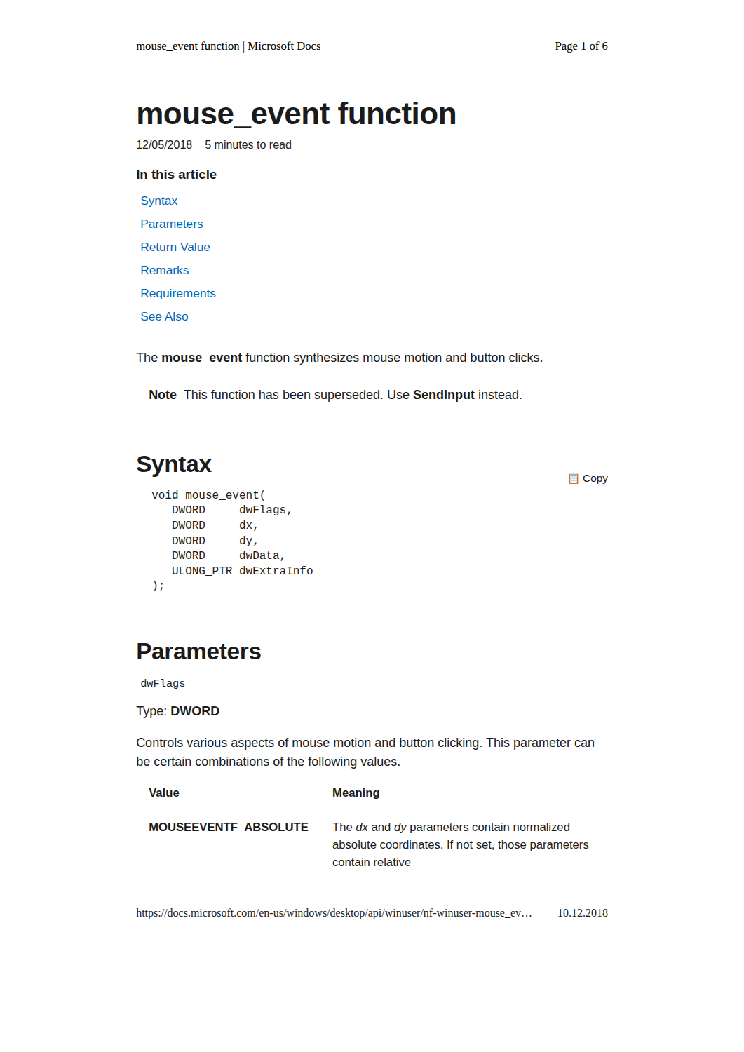mouse_event function | Microsoft Docs
Page 1 of 6
mouse_event function
12/05/20185 minutes to read
In this article
Syntax
Parameters
Return Value
Remarks
Requirements
See Also
The mouse_event function synthesizes mouse motion and button clicks.
Note This function has been superseded. Use SendInput instead.
Syntax
📋Copy
void mouse_event(
   DWORD     dwFlags,
   DWORD     dx,
   DWORD     dy,
   DWORD     dwData,
   ULONG_PTR dwExtraInfo
);
Parameters
dwFlags
Type: DWORD
Controls various aspects of mouse motion and button clicking. This parameter can be certain combinations of the following values.
| Value | Meaning |
| --- | --- |
| MOUSEEVENTF_ABSOLUTE | The dx and dy parameters contain normalized absolute coordinates. If not set, those parameters contain relative |
https://docs.microsoft.com/en-us/windows/desktop/api/winuser/nf-winuser-mouse_ev…
10.12.2018